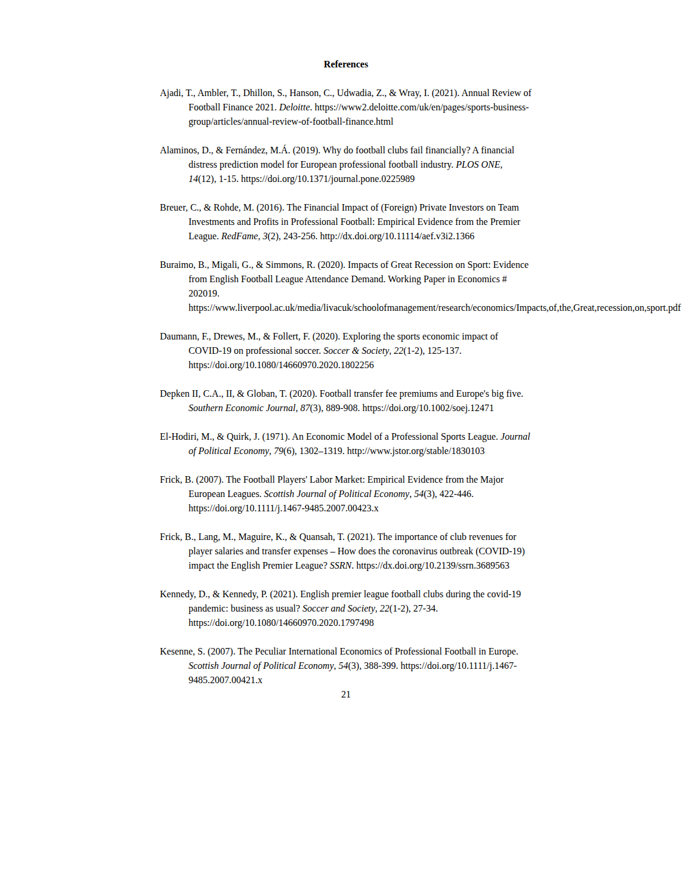References
Ajadi, T., Ambler, T., Dhillon, S., Hanson, C., Udwadia, Z., & Wray, I. (2021). Annual Review of Football Finance 2021. Deloitte. https://www2.deloitte.com/uk/en/pages/sports-business-group/articles/annual-review-of-football-finance.html
Alaminos, D., & Fernández, M.Á. (2019). Why do football clubs fail financially? A financial distress prediction model for European professional football industry. PLOS ONE, 14(12), 1-15. https://doi.org/10.1371/journal.pone.0225989
Breuer, C., & Rohde, M. (2016). The Financial Impact of (Foreign) Private Investors on Team Investments and Profits in Professional Football: Empirical Evidence from the Premier League. RedFame, 3(2), 243-256. http://dx.doi.org/10.11114/aef.v3i2.1366
Buraimo, B., Migali, G., & Simmons, R. (2020). Impacts of Great Recession on Sport: Evidence from English Football League Attendance Demand. Working Paper in Economics # 202019. https://www.liverpool.ac.uk/media/livacuk/schoolofmanagement/research/economics/Impacts,of,the,Great,recession,on,sport.pdf
Daumann, F., Drewes, M., & Follert, F. (2020). Exploring the sports economic impact of COVID-19 on professional soccer. Soccer & Society, 22(1-2), 125-137. https://doi.org/10.1080/14660970.2020.1802256
Depken II, C.A., II, & Globan, T. (2020). Football transfer fee premiums and Europe's big five. Southern Economic Journal, 87(3), 889-908. https://doi.org/10.1002/soej.12471
El-Hodiri, M., & Quirk, J. (1971). An Economic Model of a Professional Sports League. Journal of Political Economy, 79(6), 1302–1319. http://www.jstor.org/stable/1830103
Frick, B. (2007). The Football Players' Labor Market: Empirical Evidence from the Major European Leagues. Scottish Journal of Political Economy, 54(3), 422-446. https://doi.org/10.1111/j.1467-9485.2007.00423.x
Frick, B., Lang, M., Maguire, K., & Quansah, T. (2021). The importance of club revenues for player salaries and transfer expenses – How does the coronavirus outbreak (COVID-19) impact the English Premier League? SSRN. https://dx.doi.org/10.2139/ssrn.3689563
Kennedy, D., & Kennedy, P. (2021). English premier league football clubs during the covid-19 pandemic: business as usual? Soccer and Society, 22(1-2), 27-34. https://doi.org/10.1080/14660970.2020.1797498
Kesenne, S. (2007). The Peculiar International Economics of Professional Football in Europe. Scottish Journal of Political Economy, 54(3), 388-399. https://doi.org/10.1111/j.1467-9485.2007.00421.x
21